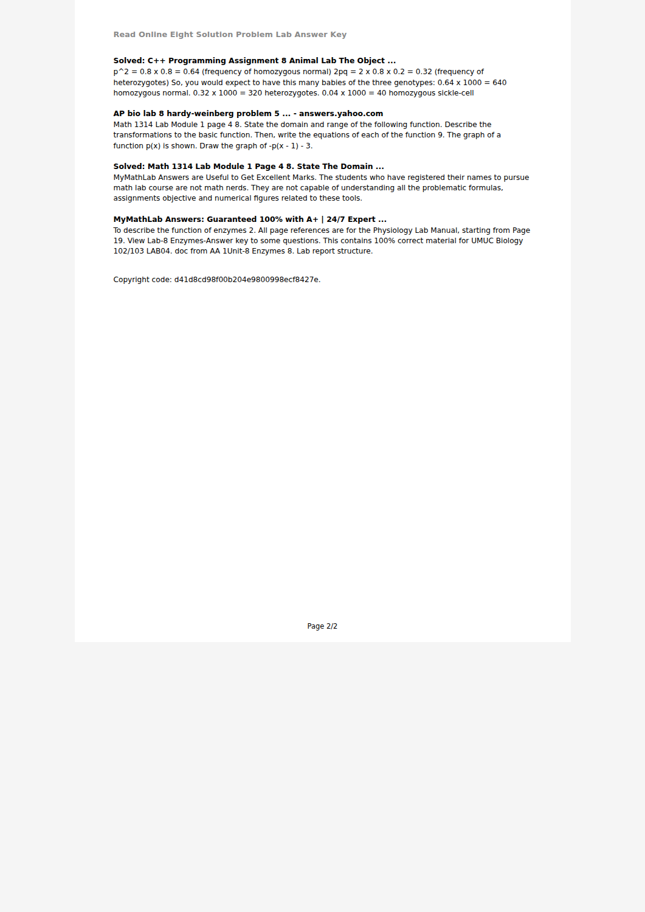Read Online Eight Solution Problem Lab Answer Key
Solved: C++ Programming Assignment 8 Animal Lab The Object ...
p^2 = 0.8 x 0.8 = 0.64 (frequency of homozygous normal) 2pq = 2 x 0.8 x 0.2 = 0.32 (frequency of heterozygotes) So, you would expect to have this many babies of the three genotypes: 0.64 x 1000 = 640 homozygous normal. 0.32 x 1000 = 320 heterozygotes. 0.04 x 1000 = 40 homozygous sickle-cell
AP bio lab 8 hardy-weinberg problem 5 ... - answers.yahoo.com
Math 1314 Lab Module 1 page 4 8. State the domain and range of the following function. Describe the transformations to the basic function. Then, write the equations of each of the function 9. The graph of a function p(x) is shown. Draw the graph of -p(x - 1) - 3.
Solved: Math 1314 Lab Module 1 Page 4 8. State The Domain ...
MyMathLab Answers are Useful to Get Excellent Marks. The students who have registered their names to pursue math lab course are not math nerds. They are not capable of understanding all the problematic formulas, assignments objective and numerical figures related to these tools.
MyMathLab Answers: Guaranteed 100% with A+ | 24/7 Expert ...
To describe the function of enzymes 2. All page references are for the Physiology Lab Manual, starting from Page 19. View Lab-8 Enzymes-Answer key to some questions. This contains 100% correct material for UMUC Biology 102/103 LAB04. doc from AA 1Unit-8 Enzymes 8. Lab report structure.
Copyright code: d41d8cd98f00b204e9800998ecf8427e.
Page 2/2